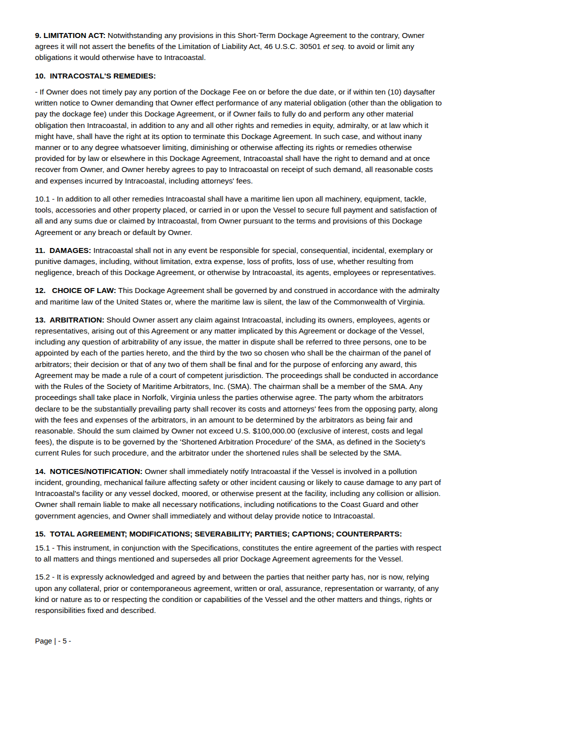9. LIMITATION ACT: Notwithstanding any provisions in this Short-Term Dockage Agreement to the contrary, Owner agrees it will not assert the benefits of the Limitation of Liability Act, 46 U.S.C. 30501 et seq. to avoid or limit any obligations it would otherwise have to Intracoastal.
10. INTRACOSTAL'S REMEDIES:
- If Owner does not timely pay any portion of the Dockage Fee on or before the due date, or if within ten (10) daysafter written notice to Owner demanding that Owner effect performance of any material obligation (other than the obligation to pay the dockage fee) under this Dockage Agreement, or if Owner fails to fully do and perform any other material obligation then Intracoastal, in addition to any and all other rights and remedies in equity, admiralty, or at law which it might have, shall have the right at its option to terminate this Dockage Agreement. In such case, and without inany manner or to any degree whatsoever limiting, diminishing or otherwise affecting its rights or remedies otherwise provided for by law or elsewhere in this Dockage Agreement, Intracoastal shall have the right to demand and at once recover from Owner, and Owner hereby agrees to pay to Intracoastal on receipt of such demand, all reasonable costs and expenses incurred by Intracoastal, including attorneys' fees.
10.1 - In addition to all other remedies Intracoastal shall have a maritime lien upon all machinery, equipment, tackle, tools, accessories and other property placed, or carried in or upon the Vessel to secure full payment and satisfaction of all and any sums due or claimed by Intracoastal, from Owner pursuant to the terms and provisions of this Dockage Agreement or any breach or default by Owner.
11. DAMAGES: Intracoastal shall not in any event be responsible for special, consequential, incidental, exemplary or punitive damages, including, without limitation, extra expense, loss of profits, loss of use, whether resulting from negligence, breach of this Dockage Agreement, or otherwise by Intracoastal, its agents, employees or representatives.
12. CHOICE OF LAW: This Dockage Agreement shall be governed by and construed in accordance with the admiralty and maritime law of the United States or, where the maritime law is silent, the law of the Commonwealth of Virginia.
13. ARBITRATION: Should Owner assert any claim against Intracoastal, including its owners, employees, agents or representatives, arising out of this Agreement or any matter implicated by this Agreement or dockage of the Vessel, including any question of arbitrability of any issue, the matter in dispute shall be referred to three persons, one to be appointed by each of the parties hereto, and the third by the two so chosen who shall be the chairman of the panel of arbitrators; their decision or that of any two of them shall be final and for the purpose of enforcing any award, this Agreement may be made a rule of a court of competent jurisdiction. The proceedings shall be conducted in accordance with the Rules of the Society of Maritime Arbitrators, Inc. (SMA). The chairman shall be a member of the SMA. Any proceedings shall take place in Norfolk, Virginia unless the parties otherwise agree. The party whom the arbitrators declare to be the substantially prevailing party shall recover its costs and attorneys' fees from the opposing party, along with the fees and expenses of the arbitrators, in an amount to be determined by the arbitrators as being fair and reasonable. Should the sum claimed by Owner not exceed U.S. $100,000.00 (exclusive of interest, costs and legal fees), the dispute is to be governed by the 'Shortened Arbitration Procedure' of the SMA, as defined in the Society's current Rules for such procedure, and the arbitrator under the shortened rules shall be selected by the SMA.
14. NOTICES/NOTIFICATION: Owner shall immediately notify Intracoastal if the Vessel is involved in a pollution incident, grounding, mechanical failure affecting safety or other incident causing or likely to cause damage to any part of Intracoastal's facility or any vessel docked, moored, or otherwise present at the facility, including any collision or allision. Owner shall remain liable to make all necessary notifications, including notifications to the Coast Guard and other government agencies, and Owner shall immediately and without delay provide notice to Intracoastal.
15. TOTAL AGREEMENT; MODIFICATIONS; SEVERABILITY; PARTIES; CAPTIONS; COUNTERPARTS:
15.1 - This instrument, in conjunction with the Specifications, constitutes the entire agreement of the parties with respect to all matters and things mentioned and supersedes all prior Dockage Agreement agreements for the Vessel.
15.2 - It is expressly acknowledged and agreed by and between the parties that neither party has, nor is now, relying upon any collateral, prior or contemporaneous agreement, written or oral, assurance, representation or warranty, of any kind or nature as to or respecting the condition or capabilities of the Vessel and the other matters and things, rights or responsibilities fixed and described.
Page | - 5 -